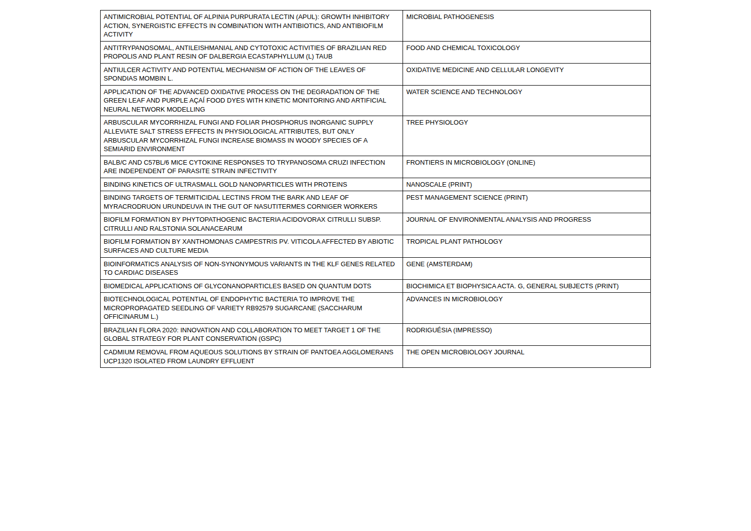| ANTIMICROBIAL POTENTIAL OF ALPINIA PURPURATA LECTIN (APUL): GROWTH INHIBITORY ACTION, SYNERGISTIC EFFECTS IN COMBINATION WITH ANTIBIOTICS, AND ANTIBIOFILM ACTIVITY | MICROBIAL PATHOGENESIS |
| ANTITRYPANOSOMAL, ANTILEISHMANIAL AND CYTOTOXIC ACTIVITIES OF BRAZILIAN RED PROPOLIS AND PLANT RESIN OF DALBERGIA ECASTAPHYLLUM (L) TAUB | FOOD AND CHEMICAL TOXICOLOGY |
| ANTIULCER ACTIVITY AND POTENTIAL MECHANISM OF ACTION OF THE LEAVES OF SPONDIAS MOMBIN L. | OXIDATIVE MEDICINE AND CELLULAR LONGEVITY |
| APPLICATION OF THE ADVANCED OXIDATIVE PROCESS ON THE DEGRADATION OF THE GREEN LEAF AND PURPLE AÇAÍ FOOD DYES WITH KINETIC MONITORING AND ARTIFICIAL NEURAL NETWORK MODELLING | WATER SCIENCE AND TECHNOLOGY |
| ARBUSCULAR MYCORRHIZAL FUNGI AND FOLIAR PHOSPHORUS INORGANIC SUPPLY ALLEVIATE SALT STRESS EFFECTS IN PHYSIOLOGICAL ATTRIBUTES, BUT ONLY ARBUSCULAR MYCORRHIZAL FUNGI INCREASE BIOMASS IN WOODY SPECIES OF A SEMIARID ENVIRONMENT | TREE PHYSIOLOGY |
| BALB/C AND C57BL/6 MICE CYTOKINE RESPONSES TO TRYPANOSOMA CRUZI INFECTION ARE INDEPENDENT OF PARASITE STRAIN INFECTIVITY | FRONTIERS IN MICROBIOLOGY (ONLINE) |
| BINDING KINETICS OF ULTRASMALL GOLD NANOPARTICLES WITH PROTEINS | NANOSCALE (PRINT) |
| BINDING TARGETS OF TERMITICIDAL LECTINS FROM THE BARK AND LEAF OF MYRACRODRUON URUNDEUVA IN THE GUT OF NASUTITERMES CORNIGER WORKERS | PEST MANAGEMENT SCIENCE (PRINT) |
| BIOFILM FORMATION BY PHYTOPATHOGENIC BACTERIA ACIDOVORAX CITRULLI SUBSP. CITRULLI AND RALSTONIA SOLANACEARUM | JOURNAL OF ENVIRONMENTAL ANALYSIS AND PROGRESS |
| BIOFILM FORMATION BY XANTHOMONAS CAMPESTRIS PV. VITICOLA AFFECTED BY ABIOTIC SURFACES AND CULTURE MEDIA | TROPICAL PLANT PATHOLOGY |
| BIOINFORMATICS ANALYSIS OF NON-SYNONYMOUS VARIANTS IN THE KLF GENES RELATED TO CARDIAC DISEASES | GENE (AMSTERDAM) |
| BIOMEDICAL APPLICATIONS OF GLYCONANOPARTICLES BASED ON QUANTUM DOTS | BIOCHIMICA ET BIOPHYSICA ACTA. G, GENERAL SUBJECTS (PRINT) |
| BIOTECHNOLOGICAL POTENTIAL OF ENDOPHYTIC BACTERIA TO IMPROVE THE MICROPROPAGATED SEEDLING OF VARIETY RB92579 SUGARCANE (SACCHARUM OFFICINARUM L.) | ADVANCES IN MICROBIOLOGY |
| BRAZILIAN FLORA 2020: INNOVATION AND COLLABORATION TO MEET TARGET 1 OF THE GLOBAL STRATEGY FOR PLANT CONSERVATION (GSPC) | RODRIGUÉSIA (IMPRESSO) |
| CADMIUM REMOVAL FROM AQUEOUS SOLUTIONS BY STRAIN OF PANTOEA AGGLOMERANS UCP1320 ISOLATED FROM LAUNDRY EFFLUENT | THE OPEN MICROBIOLOGY JOURNAL |